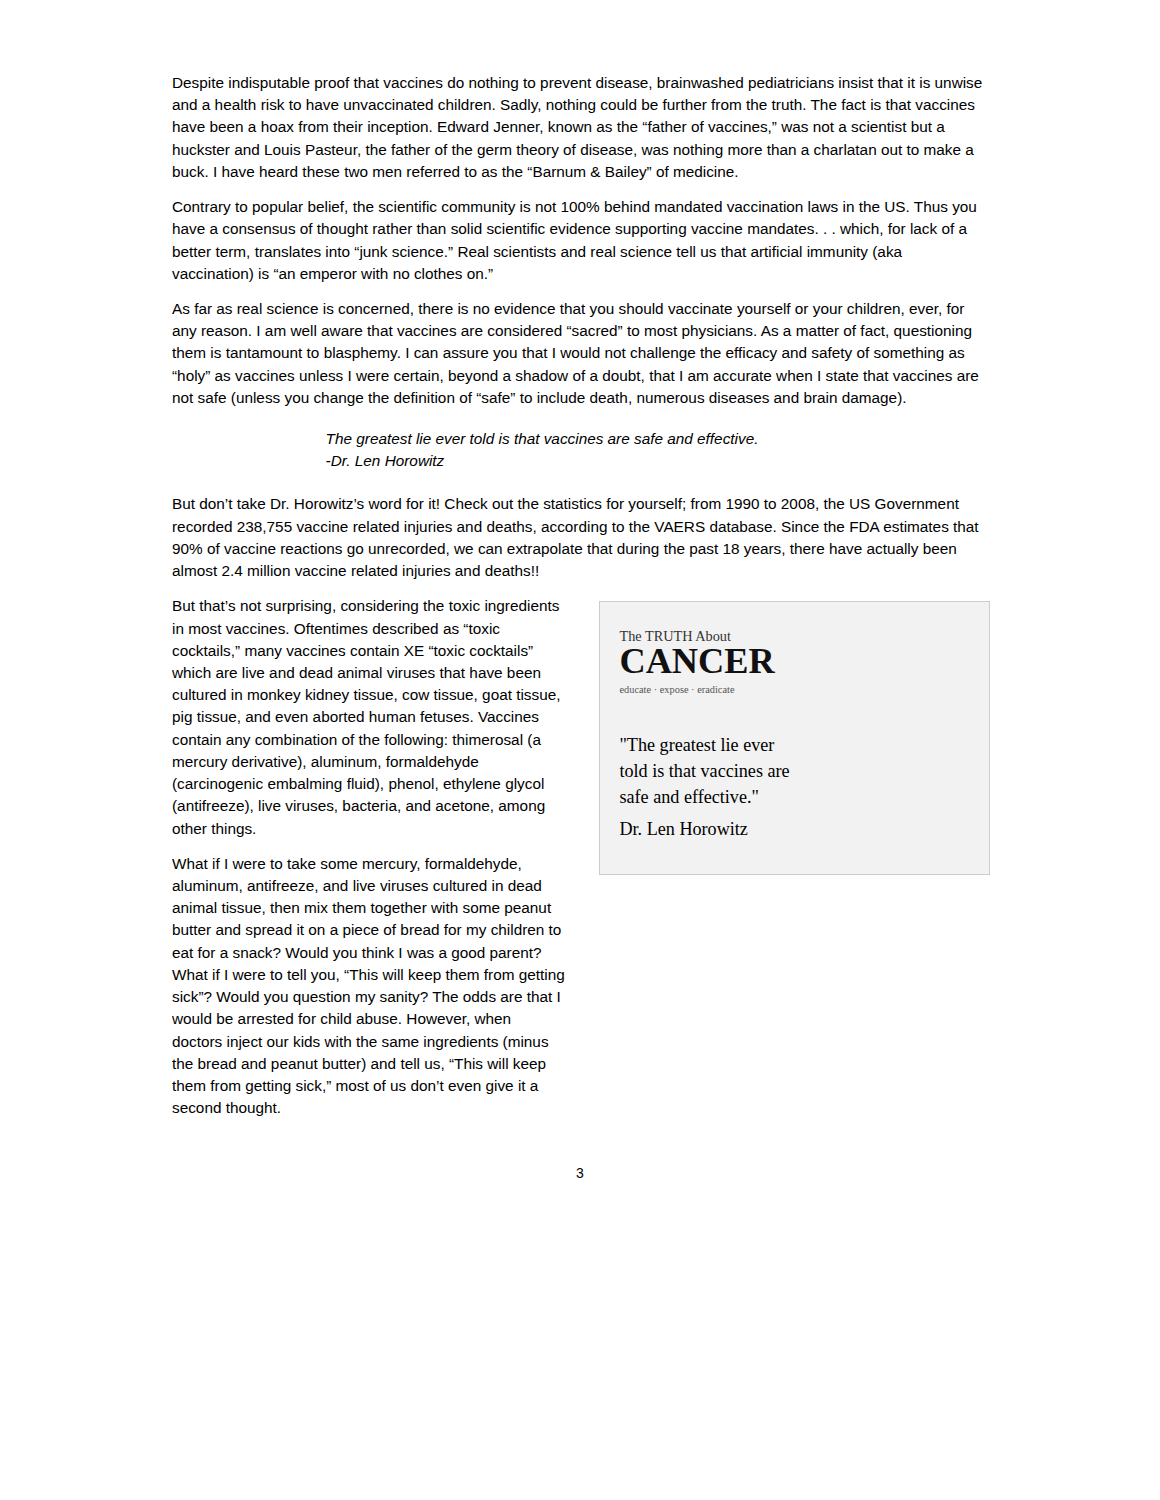Despite indisputable proof that vaccines do nothing to prevent disease, brainwashed pediatricians insist that it is unwise and a health risk to have unvaccinated children. Sadly, nothing could be further from the truth. The fact is that vaccines have been a hoax from their inception. Edward Jenner, known as the “father of vaccines,” was not a scientist but a huckster and Louis Pasteur, the father of the germ theory of disease, was nothing more than a charlatan out to make a buck. I have heard these two men referred to as the “Barnum & Bailey” of medicine.
Contrary to popular belief, the scientific community is not 100% behind mandated vaccination laws in the US. Thus you have a consensus of thought rather than solid scientific evidence supporting vaccine mandates. . . which, for lack of a better term, translates into “junk science.” Real scientists and real science tell us that artificial immunity (aka vaccination) is “an emperor with no clothes on.”
As far as real science is concerned, there is no evidence that you should vaccinate yourself or your children, ever, for any reason. I am well aware that vaccines are considered “sacred” to most physicians. As a matter of fact, questioning them is tantamount to blasphemy. I can assure you that I would not challenge the efficacy and safety of something as “holy” as vaccines unless I were certain, beyond a shadow of a doubt, that I am accurate when I state that vaccines are not safe (unless you change the definition of “safe” to include death, numerous diseases and brain damage).
The greatest lie ever told is that vaccines are safe and effective.
-Dr. Len Horowitz
But don’t take Dr. Horowitz’s word for it! Check out the statistics for yourself; from 1990 to 2008, the US Government recorded 238,755 vaccine related injuries and deaths, according to the VAERS database. Since the FDA estimates that 90% of vaccine reactions go unrecorded, we can extrapolate that during the past 18 years, there have actually been almost 2.4 million vaccine related injuries and deaths!!
But that’s not surprising, considering the toxic ingredients in most vaccines. Oftentimes described as “toxic cocktails,” many vaccines contain XE “toxic cocktails” which are live and dead animal viruses that have been cultured in monkey kidney tissue, cow tissue, goat tissue, pig tissue, and even aborted human fetuses. Vaccines contain any combination of the following: thimerosal (a mercury derivative), aluminum, formaldehyde (carcinogenic embalming fluid), phenol, ethylene glycol (antifreeze), live viruses, bacteria, and acetone, among other things.
What if I were to take some mercury, formaldehyde, aluminum, antifreeze, and live viruses cultured in dead animal tissue, then mix them together with some peanut butter and spread it on a piece of bread for my children to eat for a snack? Would you think I was a good parent? What if I were to tell you, “This will keep them from getting sick”? Would you question my sanity? The odds are that I would be arrested for child abuse. However, when doctors inject our kids with the same ingredients (minus the bread and peanut butter) and tell us, “This will keep them from getting sick,” most of us don’t even give it a second thought.
3